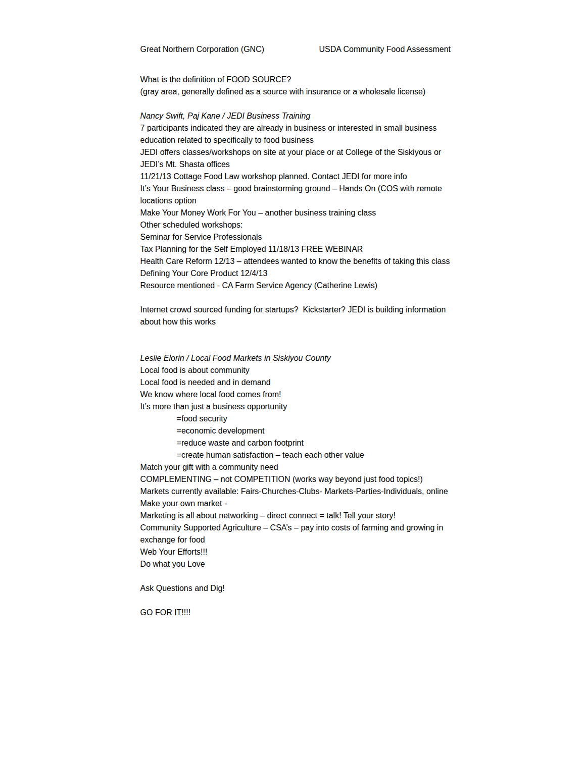Great Northern Corporation (GNC) USDA Community Food Assessment
What is the definition of FOOD SOURCE?
(gray area, generally defined as a source with insurance or a wholesale license)
Nancy Swift, Paj Kane / JEDI Business Training
7 participants indicated they are already in business or interested in small business education related to specifically to food business
JEDI offers classes/workshops on site at your place or at College of the Siskiyous or JEDI’s Mt. Shasta offices
11/21/13 Cottage Food Law workshop planned. Contact JEDI for more info
It’s Your Business class – good brainstorming ground – Hands On (COS with remote locations option
Make Your Money Work For You – another business training class
Other scheduled workshops:
Seminar for Service Professionals
Tax Planning for the Self Employed 11/18/13 FREE WEBINAR
Health Care Reform 12/13 – attendees wanted to know the benefits of taking this class
Defining Your Core Product 12/4/13
Resource mentioned - CA Farm Service Agency (Catherine Lewis)
Internet crowd sourced funding for startups? Kickstarter? JEDI is building information about how this works
Leslie Elorin / Local Food Markets in Siskiyou County
Local food is about community
Local food is needed and in demand
We know where local food comes from!
It’s more than just a business opportunity
=food security
=economic development
=reduce waste and carbon footprint
=create human satisfaction – teach each other value
Match your gift with a community need
COMPLEMENTING – not COMPETITION (works way beyond just food topics!)
Markets currently available: Fairs-Churches-Clubs- Markets-Parties-Individuals, online
Make your own market -
Marketing is all about networking – direct connect = talk! Tell your story!
Community Supported Agriculture – CSA’s – pay into costs of farming and growing in exchange for food
Web Your Efforts!!!
Do what you Love
Ask Questions and Dig!
GO FOR IT!!!!